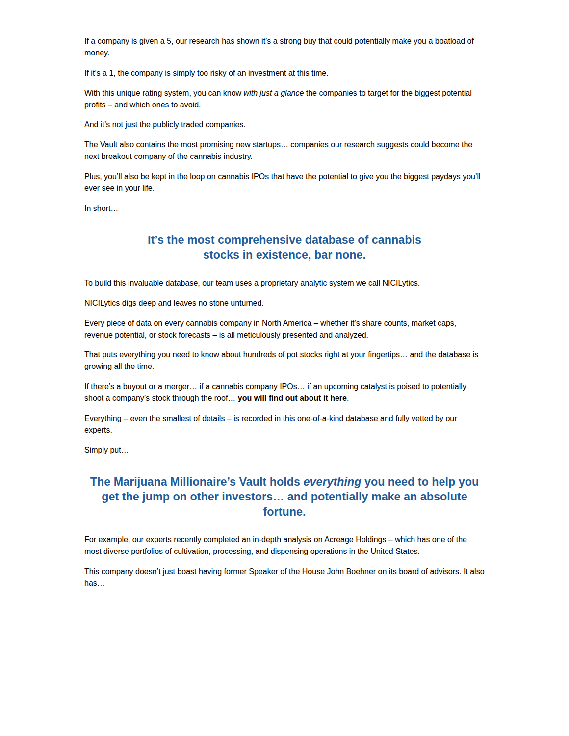If a company is given a 5, our research has shown it’s a strong buy that could potentially make you a boatload of money.
If it’s a 1, the company is simply too risky of an investment at this time.
With this unique rating system, you can know with just a glance the companies to target for the biggest potential profits – and which ones to avoid.
And it’s not just the publicly traded companies.
The Vault also contains the most promising new startups… companies our research suggests could become the next breakout company of the cannabis industry.
Plus, you’ll also be kept in the loop on cannabis IPOs that have the potential to give you the biggest paydays you’ll ever see in your life.
In short…
It’s the most comprehensive database of cannabis
stocks in existence, bar none.
To build this invaluable database, our team uses a proprietary analytic system we call NICILytics.
NICILytics digs deep and leaves no stone unturned.
Every piece of data on every cannabis company in North America – whether it’s share counts, market caps, revenue potential, or stock forecasts – is all meticulously presented and analyzed.
That puts everything you need to know about hundreds of pot stocks right at your fingertips… and the database is growing all the time.
If there’s a buyout or a merger… if a cannabis company IPOs… if an upcoming catalyst is poised to potentially shoot a company’s stock through the roof… you will find out about it here.
Everything – even the smallest of details – is recorded in this one-of-a-kind database and fully vetted by our experts.
Simply put…
The Marijuana Millionaire’s Vault holds everything you need to help you get the jump on other investors… and potentially make an absolute fortune.
For example, our experts recently completed an in-depth analysis on Acreage Holdings – which has one of the most diverse portfolios of cultivation, processing, and dispensing operations in the United States.
This company doesn’t just boast having former Speaker of the House John Boehner on its board of advisors. It also has…